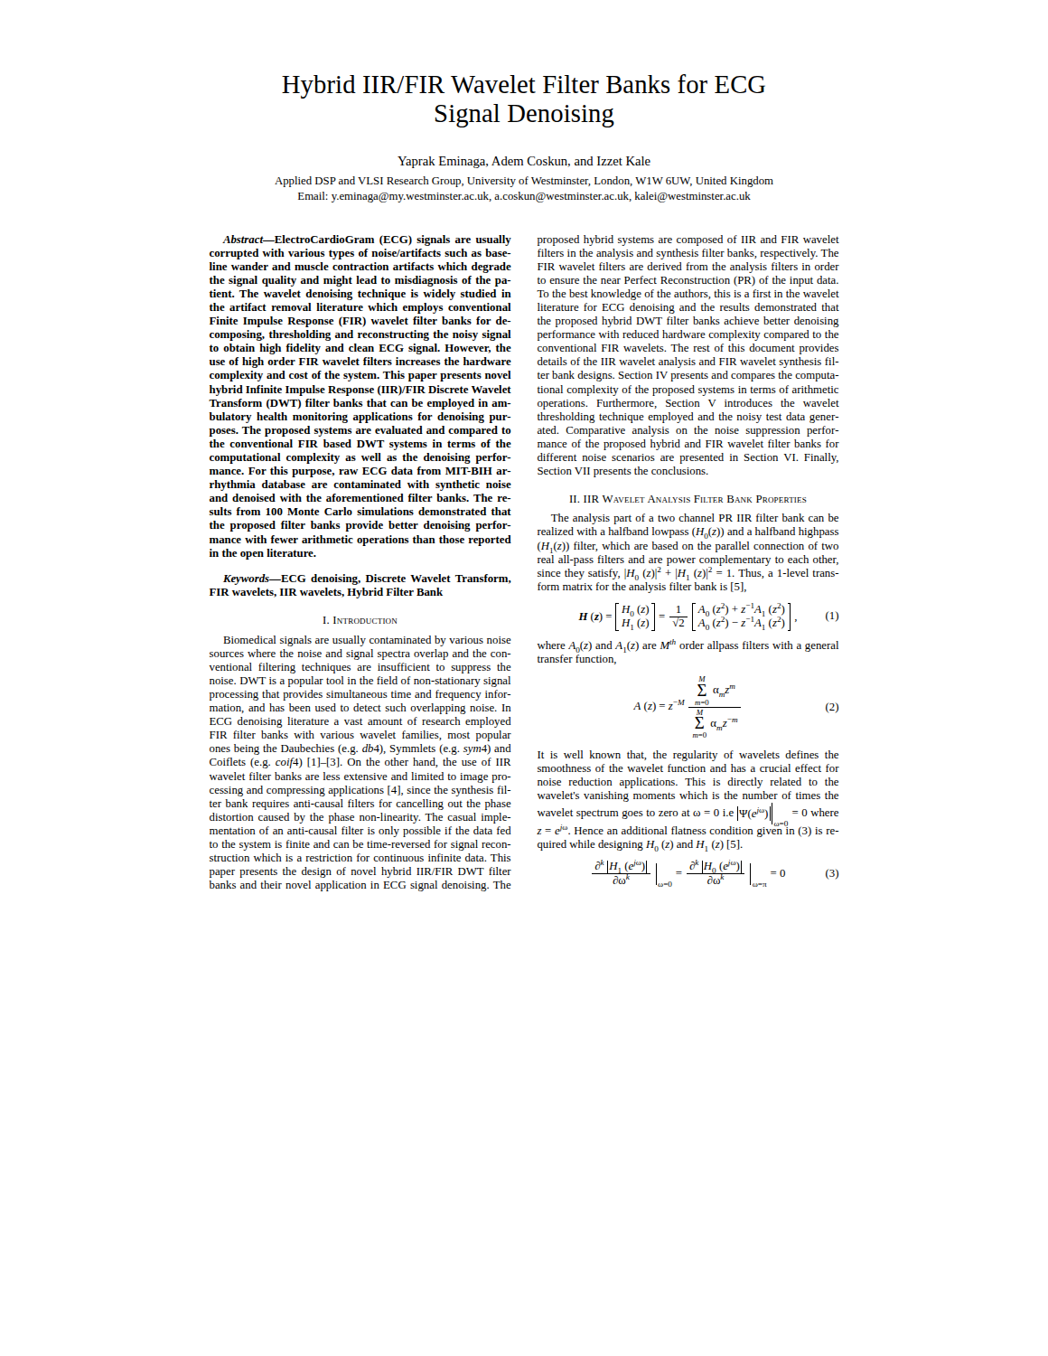Hybrid IIR/FIR Wavelet Filter Banks for ECG
Signal Denoising
Yaprak Eminaga, Adem Coskun, and Izzet Kale
Applied DSP and VLSI Research Group, University of Westminster, London, W1W 6UW, United Kingdom
Email: y.eminaga@my.westminster.ac.uk, a.coskun@westminster.ac.uk, kalei@westminster.ac.uk
Abstract—ElectroCardioGram (ECG) signals are usually corrupted with various types of noise/artifacts such as baseline wander and muscle contraction artifacts which degrade the signal quality and might lead to misdiagnosis of the patient. The wavelet denoising technique is widely studied in the artifact removal literature which employs conventional Finite Impulse Response (FIR) wavelet filter banks for decomposing, thresholding and reconstructing the noisy signal to obtain high fidelity and clean ECG signal. However, the use of high order FIR wavelet filters increases the hardware complexity and cost of the system. This paper presents novel hybrid Infinite Impulse Response (IIR)/FIR Discrete Wavelet Transform (DWT) filter banks that can be employed in ambulatory health monitoring applications for denoising purposes. The proposed systems are evaluated and compared to the conventional FIR based DWT systems in terms of the computational complexity as well as the denoising performance. For this purpose, raw ECG data from MIT-BIH arrhythmia database are contaminated with synthetic noise and denoised with the aforementioned filter banks. The results from 100 Monte Carlo simulations demonstrated that the proposed filter banks provide better denoising performance with fewer arithmetic operations than those reported in the open literature.
Keywords—ECG denoising, Discrete Wavelet Transform, FIR wavelets, IIR wavelets, Hybrid Filter Bank
I. Introduction
Biomedical signals are usually contaminated by various noise sources where the noise and signal spectra overlap and the conventional filtering techniques are insufficient to suppress the noise. DWT is a popular tool in the field of non-stationary signal processing that provides simultaneous time and frequency information, and has been used to detect such overlapping noise. In ECG denoising literature a vast amount of research employed FIR filter banks with various wavelet families, most popular ones being the Daubechies (e.g. db4), Symmlets (e.g. sym4) and Coiflets (e.g. coif4) [1]–[3]. On the other hand, the use of IIR wavelet filter banks are less extensive and limited to image processing and compressing applications [4], since the synthesis filter bank requires anti-causal filters for cancelling out the phase distortion caused by the phase non-linearity. The casual implementation of an anti-causal filter is only possible if the data fed to the system is finite and can be time-reversed for signal reconstruction which is a restriction for continuous infinite data. This paper presents the design of novel hybrid IIR/FIR DWT filter banks and their novel application in ECG signal denoising. The proposed hybrid systems are composed of IIR and FIR wavelet filters in the analysis and synthesis filter banks, respectively. The FIR wavelet filters are derived from the analysis filters in order to ensure the near Perfect Reconstruction (PR) of the input data. To the best knowledge of the authors, this is a first in the wavelet literature for ECG denoising and the results demonstrated that the proposed hybrid DWT filter banks achieve better denoising performance with reduced hardware complexity compared to the conventional FIR wavelets. The rest of this document provides details of the IIR wavelet analysis and FIR wavelet synthesis filter bank designs. Section IV presents and compares the computational complexity of the proposed systems in terms of arithmetic operations. Furthermore, Section V introduces the wavelet thresholding technique employed and the noisy test data generated. Comparative analysis on the noise suppression performance of the proposed hybrid and FIR wavelet filter banks for different noise scenarios are presented in Section VI. Finally, Section VII presents the conclusions.
II. IIR Wavelet Analysis Filter Bank Properties
The analysis part of a two channel PR IIR filter bank can be realized with a halfband lowpass (H0(z)) and a halfband highpass (H1(z)) filter, which are based on the parallel connection of two real all-pass filters and are power complementary to each other, since they satisfy, |H0 (z)|2 + |H1 (z)|2 = 1. Thus, a 1-level transform matrix for the analysis filter bank is [5],
H (z) =
| H 0 ( z ) |
| H 1 ( z ) |
= 1√2
| A 0 ( z 2 ) + z −1 A 1 ( z 2 ) |
| A 0 ( z 2 ) − z −1 A 1 ( z 2 ) |
, (1)
where A0(z) and A1(z) are Mth order allpass filters with a general transfer function,
A (z) = z−M MΣm=0 αmzm MΣm=0 αmz−m (2)
It is well known that, the regularity of wavelets defines the smoothness of the wavelet function and has a crucial effect for noise reduction applications. This is directly related to the wavelet's vanishing moments which is the number of times the wavelet spectrum goes to zero at ω = 0 i.e Ψ(ejω) ω=0 = 0 where z = ejω. Hence an additional flatness condition given in (3) is required while designing H0 (z) and H1 (z) [5].
∂k H1 (ejω) ∂ωk ω=0 = ∂k H0 (ejω) ∂ωk ω=π = 0 (3)